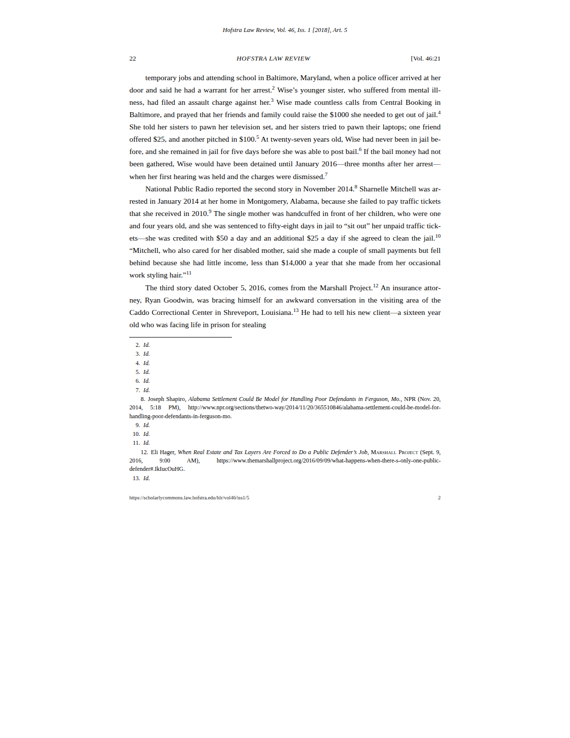Hofstra Law Review, Vol. 46, Iss. 1 [2018], Art. 5
22 Hofstra Law Review [Vol. 46:21
temporary jobs and attending school in Baltimore, Maryland, when a police officer arrived at her door and said he had a warrant for her arrest.2 Wise’s younger sister, who suffered from mental illness, had filed an assault charge against her.3 Wise made countless calls from Central Booking in Baltimore, and prayed that her friends and family could raise the $1000 she needed to get out of jail.4 She told her sisters to pawn her television set, and her sisters tried to pawn their laptops; one friend offered $25, and another pitched in $100.5 At twenty-seven years old, Wise had never been in jail before, and she remained in jail for five days before she was able to post bail.6 If the bail money had not been gathered, Wise would have been detained until January 2016—three months after her arrest—when her first hearing was held and the charges were dismissed.7
National Public Radio reported the second story in November 2014.8 Sharnelle Mitchell was arrested in January 2014 at her home in Montgomery, Alabama, because she failed to pay traffic tickets that she received in 2010.9 The single mother was handcuffed in front of her children, who were one and four years old, and she was sentenced to fifty-eight days in jail to “sit out” her unpaid traffic tickets—she was credited with $50 a day and an additional $25 a day if she agreed to clean the jail.10 “Mitchell, who also cared for her disabled mother, said she made a couple of small payments but fell behind because she had little income, less than $14,000 a year that she made from her occasional work styling hair.”11
The third story dated October 5, 2016, comes from the Marshall Project.12 An insurance attorney, Ryan Goodwin, was bracing himself for an awkward conversation in the visiting area of the Caddo Correctional Center in Shreveport, Louisiana.13 He had to tell his new client—a sixteen year old who was facing life in prison for stealing
2. Id.
3. Id.
4. Id.
5. Id.
6. Id.
7. Id.
8. Joseph Shapiro, Alabama Settlement Could Be Model for Handling Poor Defendants in Ferguson, Mo., NPR (Nov. 20, 2014, 5:18 PM), http://www.npr.org/sections/thetwo-way/2014/11/20/365510846/alabama-settlement-could-be-model-for-handling-poor-defendants-in-ferguson-mo.
9. Id.
10. Id.
11. Id.
12. Eli Hager, When Real Estate and Tax Layers Are Forced to Do a Public Defender’s Job, Marshall Project (Sept. 9, 2016, 9:00 AM), https://www.themarshallproject.org/2016/09/09/what-happens-when-there-s-only-one-public-defender#.IkIucOuHG.
13. Id.
https://scholarlycommons.law.hofstra.edu/hlr/vol46/iss1/5 2